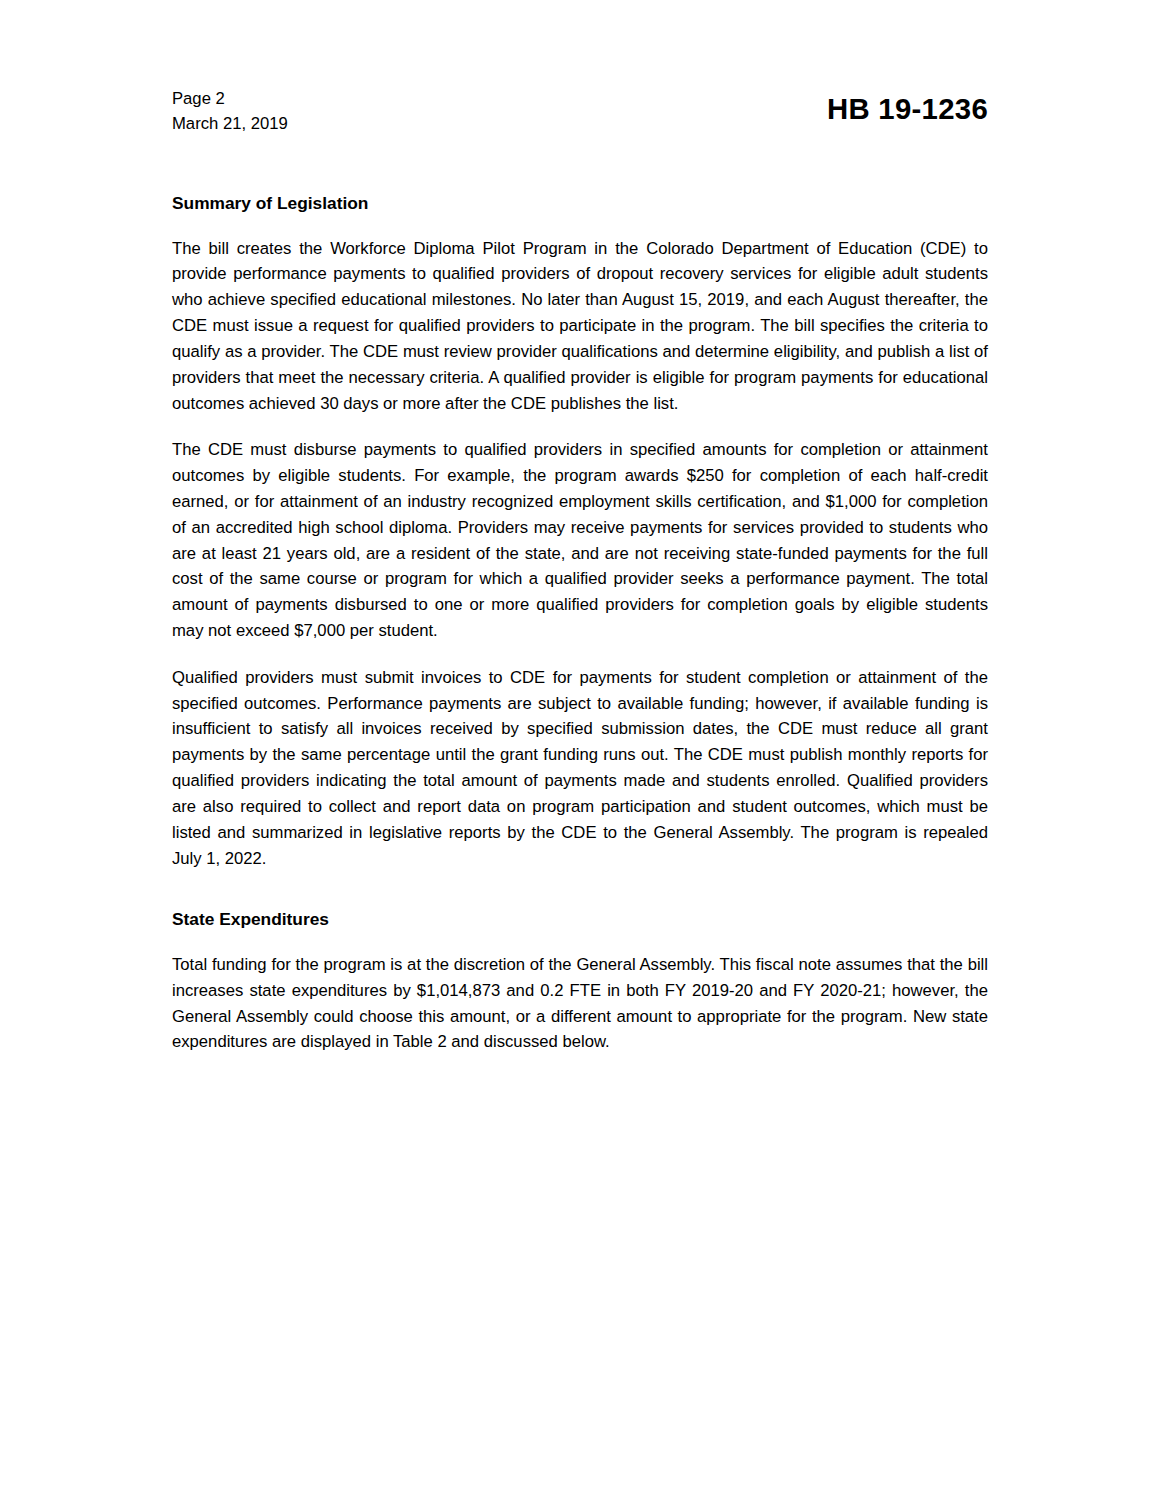Page 2
March 21, 2019
HB 19-1236
Summary of Legislation
The bill creates the Workforce Diploma Pilot Program in the Colorado Department of Education (CDE) to provide performance payments to qualified providers of dropout recovery services for eligible adult students who achieve specified educational milestones. No later than August 15, 2019, and each August thereafter, the CDE must issue a request for qualified providers to participate in the program. The bill specifies the criteria to qualify as a provider. The CDE must review provider qualifications and determine eligibility, and publish a list of providers that meet the necessary criteria. A qualified provider is eligible for program payments for educational outcomes achieved 30 days or more after the CDE publishes the list.
The CDE must disburse payments to qualified providers in specified amounts for completion or attainment outcomes by eligible students. For example, the program awards $250 for completion of each half-credit earned, or for attainment of an industry recognized employment skills certification, and $1,000 for completion of an accredited high school diploma. Providers may receive payments for services provided to students who are at least 21 years old, are a resident of the state, and are not receiving state-funded payments for the full cost of the same course or program for which a qualified provider seeks a performance payment. The total amount of payments disbursed to one or more qualified providers for completion goals by eligible students may not exceed $7,000 per student.
Qualified providers must submit invoices to CDE for payments for student completion or attainment of the specified outcomes. Performance payments are subject to available funding; however, if available funding is insufficient to satisfy all invoices received by specified submission dates, the CDE must reduce all grant payments by the same percentage until the grant funding runs out. The CDE must publish monthly reports for qualified providers indicating the total amount of payments made and students enrolled. Qualified providers are also required to collect and report data on program participation and student outcomes, which must be listed and summarized in legislative reports by the CDE to the General Assembly. The program is repealed July 1, 2022.
State Expenditures
Total funding for the program is at the discretion of the General Assembly. This fiscal note assumes that the bill increases state expenditures by $1,014,873 and 0.2 FTE in both FY 2019-20 and FY 2020-21; however, the General Assembly could choose this amount, or a different amount to appropriate for the program. New state expenditures are displayed in Table 2 and discussed below.